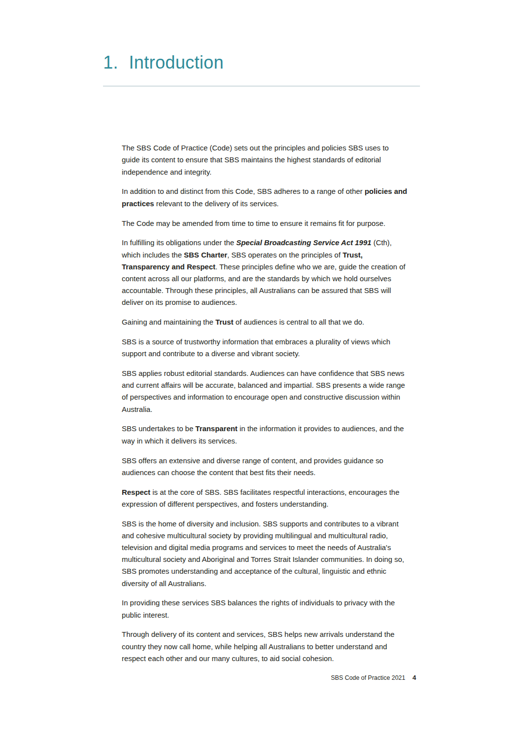1. Introduction
The SBS Code of Practice (Code) sets out the principles and policies SBS uses to guide its content to ensure that SBS maintains the highest standards of editorial independence and integrity.
In addition to and distinct from this Code, SBS adheres to a range of other policies and practices relevant to the delivery of its services.
The Code may be amended from time to time to ensure it remains fit for purpose.
In fulfilling its obligations under the Special Broadcasting Service Act 1991 (Cth), which includes the SBS Charter, SBS operates on the principles of Trust, Transparency and Respect. These principles define who we are, guide the creation of content across all our platforms, and are the standards by which we hold ourselves accountable. Through these principles, all Australians can be assured that SBS will deliver on its promise to audiences.
Gaining and maintaining the Trust of audiences is central to all that we do.
SBS is a source of trustworthy information that embraces a plurality of views which support and contribute to a diverse and vibrant society.
SBS applies robust editorial standards. Audiences can have confidence that SBS news and current affairs will be accurate, balanced and impartial. SBS presents a wide range of perspectives and information to encourage open and constructive discussion within Australia.
SBS undertakes to be Transparent in the information it provides to audiences, and the way in which it delivers its services.
SBS offers an extensive and diverse range of content, and provides guidance so audiences can choose the content that best fits their needs.
Respect is at the core of SBS. SBS facilitates respectful interactions, encourages the expression of different perspectives, and fosters understanding.
SBS is the home of diversity and inclusion. SBS supports and contributes to a vibrant and cohesive multicultural society by providing multilingual and multicultural radio, television and digital media programs and services to meet the needs of Australia's multicultural society and Aboriginal and Torres Strait Islander communities. In doing so, SBS promotes understanding and acceptance of the cultural, linguistic and ethnic diversity of all Australians.
In providing these services SBS balances the rights of individuals to privacy with the public interest.
Through delivery of its content and services, SBS helps new arrivals understand the country they now call home, while helping all Australians to better understand and respect each other and our many cultures, to aid social cohesion.
SBS Code of Practice 20214